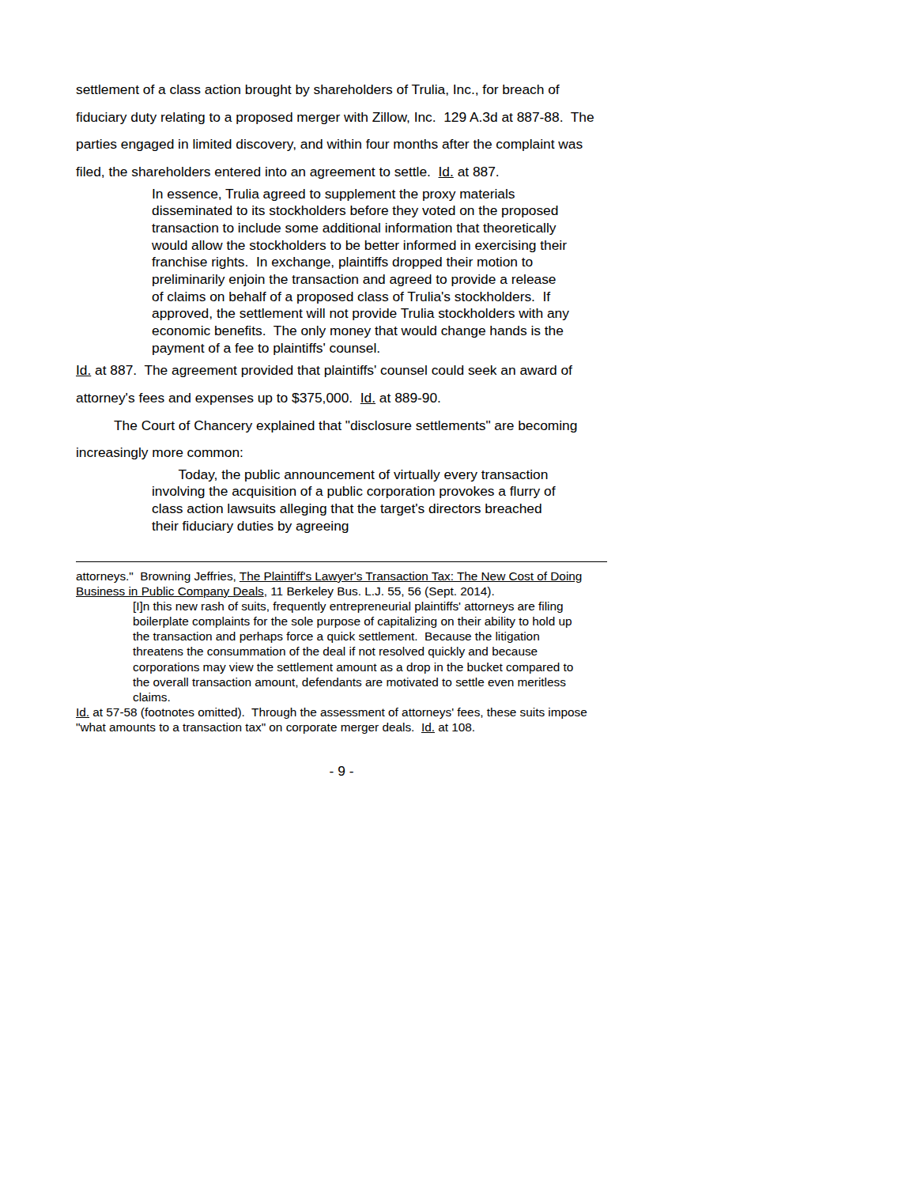settlement of a class action brought by shareholders of Trulia, Inc., for breach of fiduciary duty relating to a proposed merger with Zillow, Inc. 129 A.3d at 887-88. The parties engaged in limited discovery, and within four months after the complaint was filed, the shareholders entered into an agreement to settle. Id. at 887.
In essence, Trulia agreed to supplement the proxy materials disseminated to its stockholders before they voted on the proposed transaction to include some additional information that theoretically would allow the stockholders to be better informed in exercising their franchise rights. In exchange, plaintiffs dropped their motion to preliminarily enjoin the transaction and agreed to provide a release of claims on behalf of a proposed class of Trulia's stockholders. If approved, the settlement will not provide Trulia stockholders with any economic benefits. The only money that would change hands is the payment of a fee to plaintiffs' counsel.
Id. at 887. The agreement provided that plaintiffs' counsel could seek an award of attorney's fees and expenses up to $375,000. Id. at 889-90.
The Court of Chancery explained that "disclosure settlements" are becoming increasingly more common:
Today, the public announcement of virtually every transaction involving the acquisition of a public corporation provokes a flurry of class action lawsuits alleging that the target's directors breached their fiduciary duties by agreeing
attorneys." Browning Jeffries, The Plaintiff's Lawyer's Transaction Tax: The New Cost of Doing Business in Public Company Deals, 11 Berkeley Bus. L.J. 55, 56 (Sept. 2014).
[I]n this new rash of suits, frequently entrepreneurial plaintiffs' attorneys are filing boilerplate complaints for the sole purpose of capitalizing on their ability to hold up the transaction and perhaps force a quick settlement. Because the litigation threatens the consummation of the deal if not resolved quickly and because corporations may view the settlement amount as a drop in the bucket compared to the overall transaction amount, defendants are motivated to settle even meritless claims.
Id. at 57-58 (footnotes omitted). Through the assessment of attorneys' fees, these suits impose "what amounts to a transaction tax" on corporate merger deals. Id. at 108.
- 9 -